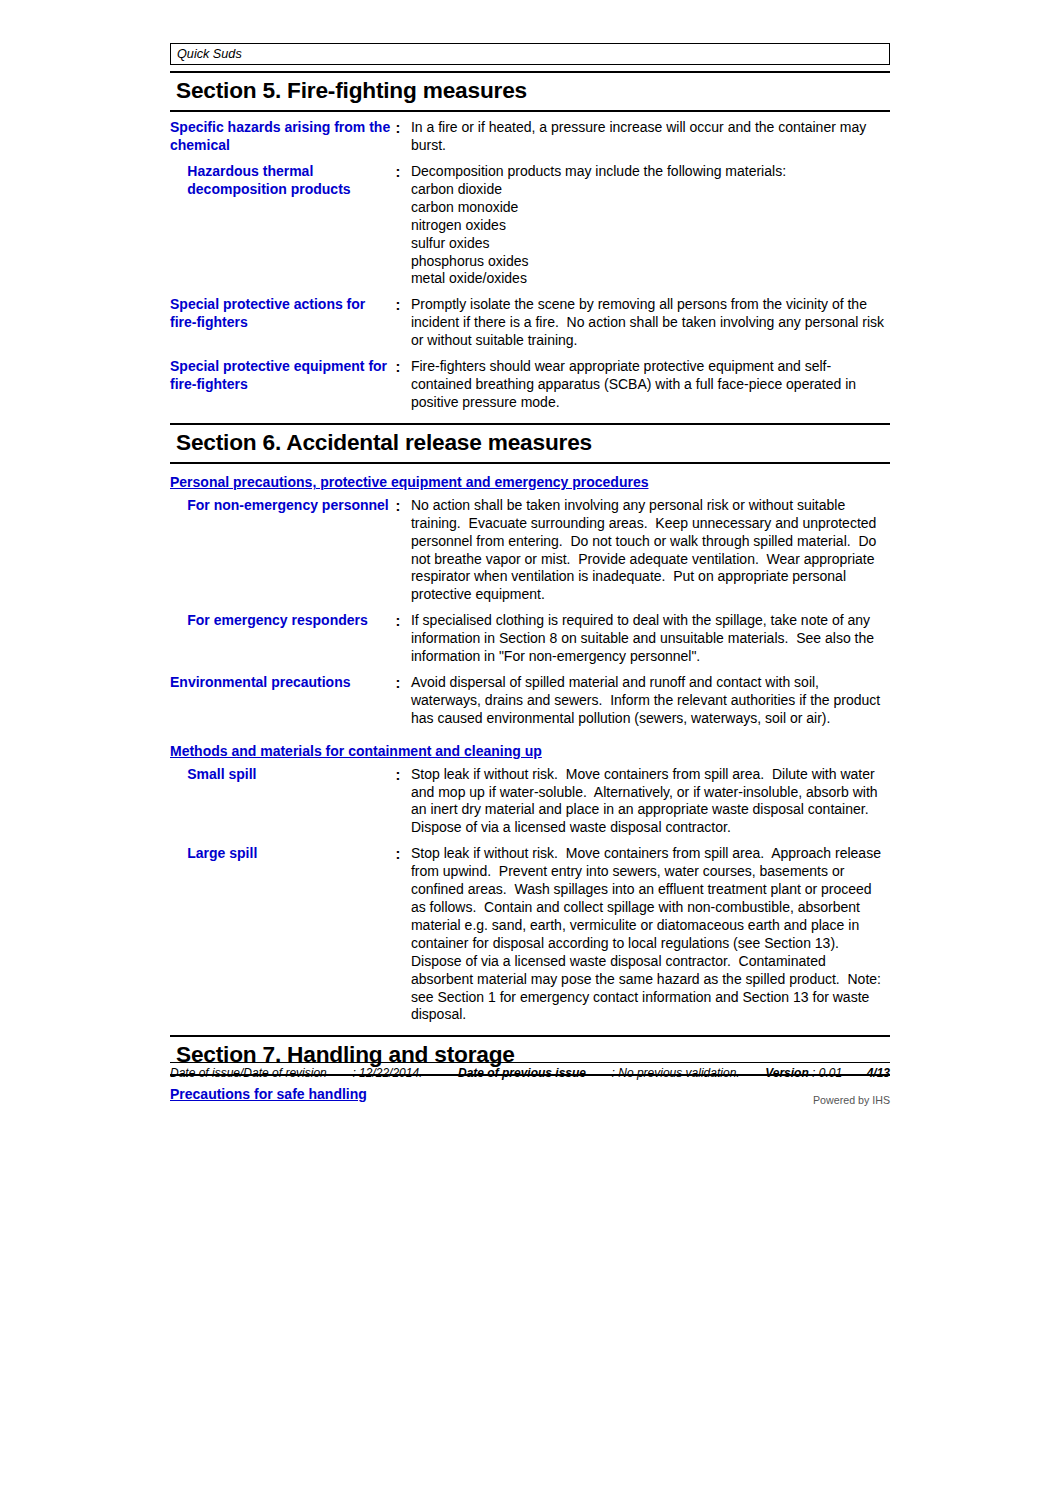Quick Suds
Section 5. Fire-fighting measures
| Specific hazards arising from the chemical | : | In a fire or if heated, a pressure increase will occur and the container may burst. |
| Hazardous thermal decomposition products | : | Decomposition products may include the following materials: carbon dioxide carbon monoxide nitrogen oxides sulfur oxides phosphorus oxides metal oxide/oxides |
| Special protective actions for fire-fighters | : | Promptly isolate the scene by removing all persons from the vicinity of the incident if there is a fire. No action shall be taken involving any personal risk or without suitable training. |
| Special protective equipment for fire-fighters | : | Fire-fighters should wear appropriate protective equipment and self-contained breathing apparatus (SCBA) with a full face-piece operated in positive pressure mode. |
Section 6. Accidental release measures
Personal precautions, protective equipment and emergency procedures
| For non-emergency personnel | : | No action shall be taken involving any personal risk or without suitable training. Evacuate surrounding areas. Keep unnecessary and unprotected personnel from entering. Do not touch or walk through spilled material. Do not breathe vapor or mist. Provide adequate ventilation. Wear appropriate respirator when ventilation is inadequate. Put on appropriate personal protective equipment. |
| For emergency responders | : | If specialised clothing is required to deal with the spillage, take note of any information in Section 8 on suitable and unsuitable materials. See also the information in "For non-emergency personnel". |
| Environmental precautions | : | Avoid dispersal of spilled material and runoff and contact with soil, waterways, drains and sewers. Inform the relevant authorities if the product has caused environmental pollution (sewers, waterways, soil or air). |
Methods and materials for containment and cleaning up
| Small spill | : | Stop leak if without risk. Move containers from spill area. Dilute with water and mop up if water-soluble. Alternatively, or if water-insoluble, absorb with an inert dry material and place in an appropriate waste disposal container. Dispose of via a licensed waste disposal contractor. |
| Large spill | : | Stop leak if without risk. Move containers from spill area. Approach release from upwind. Prevent entry into sewers, water courses, basements or confined areas. Wash spillages into an effluent treatment plant or proceed as follows. Contain and collect spillage with non-combustible, absorbent material e.g. sand, earth, vermiculite or diatomaceous earth and place in container for disposal according to local regulations (see Section 13). Dispose of via a licensed waste disposal contractor. Contaminated absorbent material may pose the same hazard as the spilled product. Note: see Section 1 for emergency contact information and Section 13 for waste disposal. |
Section 7. Handling and storage
Precautions for safe handling
Date of issue/Date of revision : 12/22/2014. Date of previous issue : No previous validation. Version : 0.01 4/13
Powered by IHS